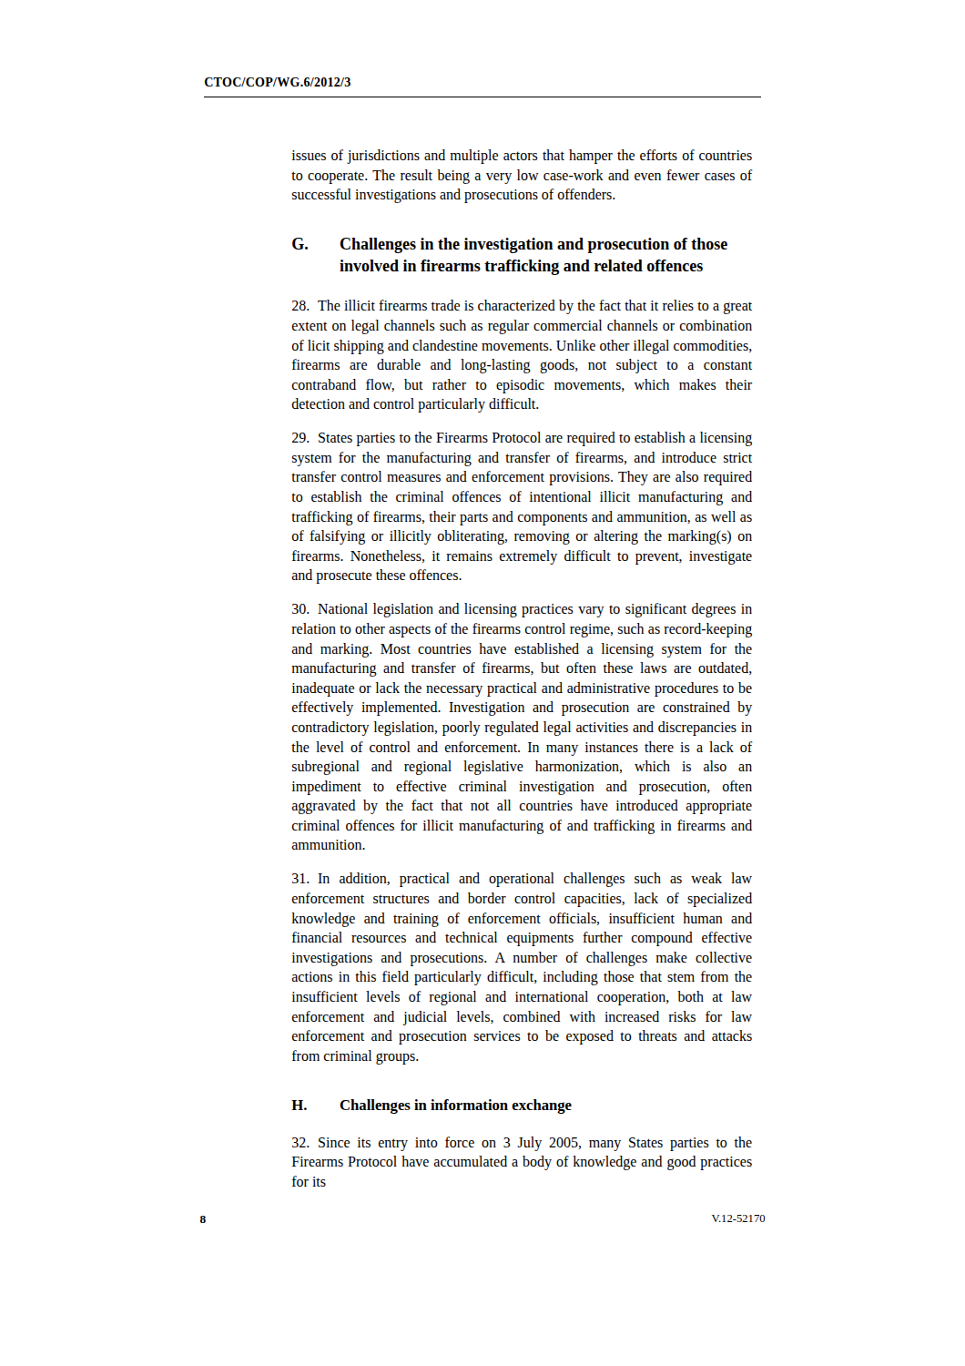CTOC/COP/WG.6/2012/3
issues of jurisdictions and multiple actors that hamper the efforts of countries to cooperate. The result being a very low case-work and even fewer cases of successful investigations and prosecutions of offenders.
G. Challenges in the investigation and prosecution of those involved in firearms trafficking and related offences
28. The illicit firearms trade is characterized by the fact that it relies to a great extent on legal channels such as regular commercial channels or combination of licit shipping and clandestine movements. Unlike other illegal commodities, firearms are durable and long-lasting goods, not subject to a constant contraband flow, but rather to episodic movements, which makes their detection and control particularly difficult.
29. States parties to the Firearms Protocol are required to establish a licensing system for the manufacturing and transfer of firearms, and introduce strict transfer control measures and enforcement provisions. They are also required to establish the criminal offences of intentional illicit manufacturing and trafficking of firearms, their parts and components and ammunition, as well as of falsifying or illicitly obliterating, removing or altering the marking(s) on firearms. Nonetheless, it remains extremely difficult to prevent, investigate and prosecute these offences.
30. National legislation and licensing practices vary to significant degrees in relation to other aspects of the firearms control regime, such as record-keeping and marking. Most countries have established a licensing system for the manufacturing and transfer of firearms, but often these laws are outdated, inadequate or lack the necessary practical and administrative procedures to be effectively implemented. Investigation and prosecution are constrained by contradictory legislation, poorly regulated legal activities and discrepancies in the level of control and enforcement. In many instances there is a lack of subregional and regional legislative harmonization, which is also an impediment to effective criminal investigation and prosecution, often aggravated by the fact that not all countries have introduced appropriate criminal offences for illicit manufacturing of and trafficking in firearms and ammunition.
31. In addition, practical and operational challenges such as weak law enforcement structures and border control capacities, lack of specialized knowledge and training of enforcement officials, insufficient human and financial resources and technical equipments further compound effective investigations and prosecutions. A number of challenges make collective actions in this field particularly difficult, including those that stem from the insufficient levels of regional and international cooperation, both at law enforcement and judicial levels, combined with increased risks for law enforcement and prosecution services to be exposed to threats and attacks from criminal groups.
H. Challenges in information exchange
32. Since its entry into force on 3 July 2005, many States parties to the Firearms Protocol have accumulated a body of knowledge and good practices for its
8 V.12-52170